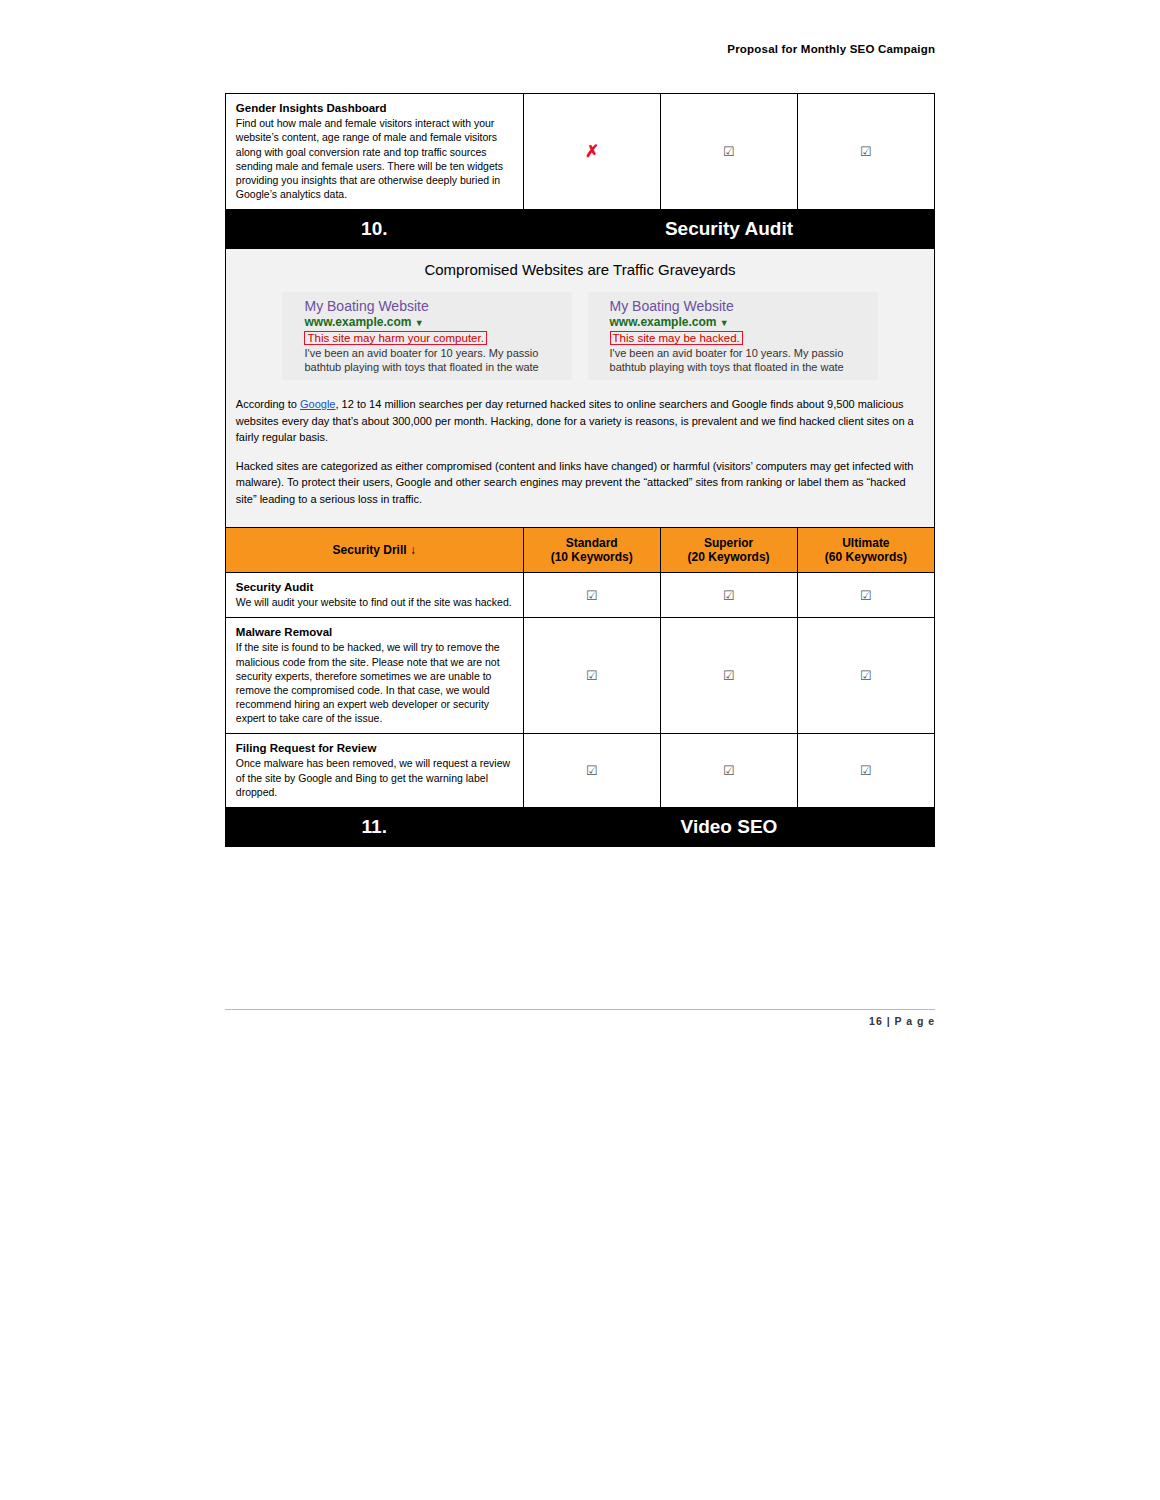Proposal for Monthly SEO Campaign
| Gender Insights Dashboard Find out how male and female visitors interact with your website’s content, age range of male and female visitors along with goal conversion rate and top traffic sources sending male and female users. There will be ten widgets providing you insights that are otherwise deeply buried in Google’s analytics data. | ✗ | ☑ | ☑ |
| 10. | Security Audit |
| Compromised Websites are Traffic Graveyards My Boating Website www.example.com ▼ This site may harm your computer. I've been an avid boater for 10 years. My passio bathtub playing with toys that floated in the wate My Boating Website www.example.com ▼ This site may be hacked. I've been an avid boater for 10 years. My passio bathtub playing with toys that floated in the wate According to Google , 12 to 14 million searches per day returned hacked sites to online searchers and Google finds about 9,500 malicious websites every day that’s about 300,000 per month. Hacking, done for a variety is reasons, is prevalent and we find hacked client sites on a fairly regular basis. Hacked sites are categorized as either compromised (content and links have changed) or harmful (visitors’ computers may get infected with malware). To protect their users, Google and other search engines may prevent the “attacked” sites from ranking or label them as “hacked site” leading to a serious loss in traffic. |
| Security Drill ↓ | Standard (10 Keywords) | Superior (20 Keywords) | Ultimate (60 Keywords) |
| Security Audit We will audit your website to find out if the site was hacked. | ☑ | ☑ | ☑ |
| Malware Removal If the site is found to be hacked, we will try to remove the malicious code from the site. Please note that we are not security experts, therefore sometimes we are unable to remove the compromised code. In that case, we would recommend hiring an expert web developer or security expert to take care of the issue. | ☑ | ☑ | ☑ |
| Filing Request for Review Once malware has been removed, we will request a review of the site by Google and Bing to get the warning label dropped. | ☑ | ☑ | ☑ |
| 11. | Video SEO |
16 | P a g e